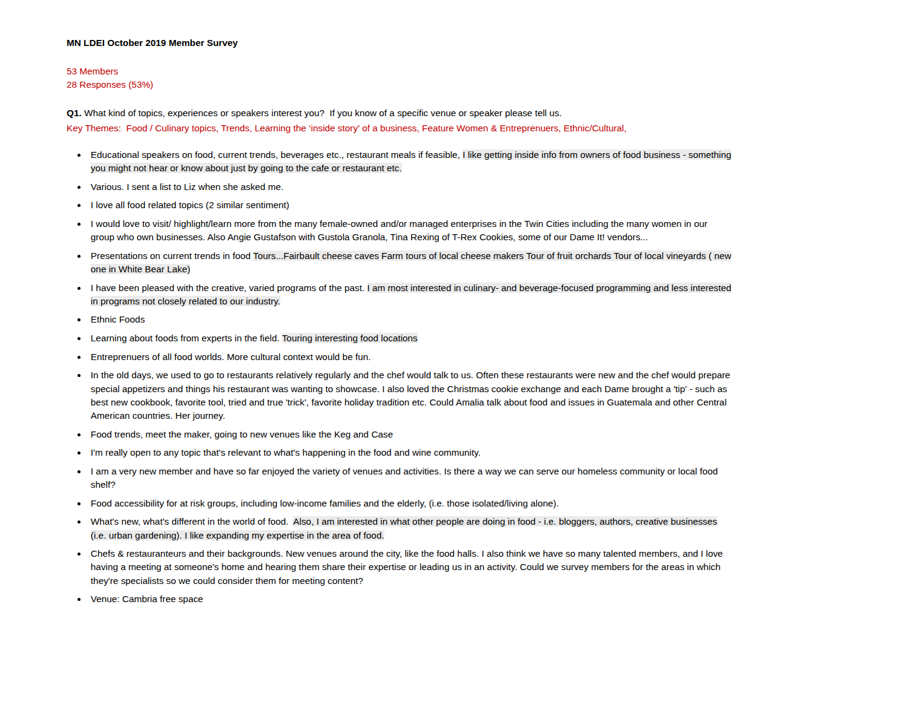MN LDEI October 2019 Member Survey
53 Members
28 Responses (53%)
Q1. What kind of topics, experiences or speakers interest you? If you know of a specific venue or speaker please tell us.
Key Themes: Food / Culinary topics, Trends, Learning the ‘inside story’ of a business, Feature Women & Entreprenuers, Ethnic/Cultural,
Educational speakers on food, current trends, beverages etc., restaurant meals if feasible, I like getting inside info from owners of food business - something you might not hear or know about just by going to the cafe or restaurant etc.
Various. I sent a list to Liz when she asked me.
I love all food related topics (2 similar sentiment)
I would love to visit/ highlight/learn more from the many female-owned and/or managed enterprises in the Twin Cities including the many women in our group who own businesses. Also Angie Gustafson with Gustola Granola, Tina Rexing of T-Rex Cookies, some of our Dame It! vendors...
Presentations on current trends in food Tours...Fairbault cheese caves Farm tours of local cheese makers Tour of fruit orchards Tour of local vineyards ( new one in White Bear Lake)
I have been pleased with the creative, varied programs of the past. I am most interested in culinary- and beverage-focused programming and less interested in programs not closely related to our industry.
Ethnic Foods
Learning about foods from experts in the field. Touring interesting food locations
Entreprenuers of all food worlds. More cultural context would be fun.
In the old days, we used to go to restaurants relatively regularly and the chef would talk to us. Often these restaurants were new and the chef would prepare special appetizers and things his restaurant was wanting to showcase. I also loved the Christmas cookie exchange and each Dame brought a 'tip' - such as best new cookbook, favorite tool, tried and true 'trick', favorite holiday tradition etc. Could Amalia talk about food and issues in Guatemala and other Central American countries. Her journey.
Food trends, meet the maker, going to new venues like the Keg and Case
I'm really open to any topic that's relevant to what's happening in the food and wine community.
I am a very new member and have so far enjoyed the variety of venues and activities. Is there a way we can serve our homeless community or local food shelf?
Food accessibility for at risk groups, including low-income families and the elderly, (i.e. those isolated/living alone).
What's new, what's different in the world of food. Also, I am interested in what other people are doing in food - i.e. bloggers, authors, creative businesses (i.e. urban gardening). I like expanding my expertise in the area of food.
Chefs & restauranteurs and their backgrounds. New venues around the city, like the food halls. I also think we have so many talented members, and I love having a meeting at someone's home and hearing them share their expertise or leading us in an activity. Could we survey members for the areas in which they're specialists so we could consider them for meeting content?
Venue: Cambria free space